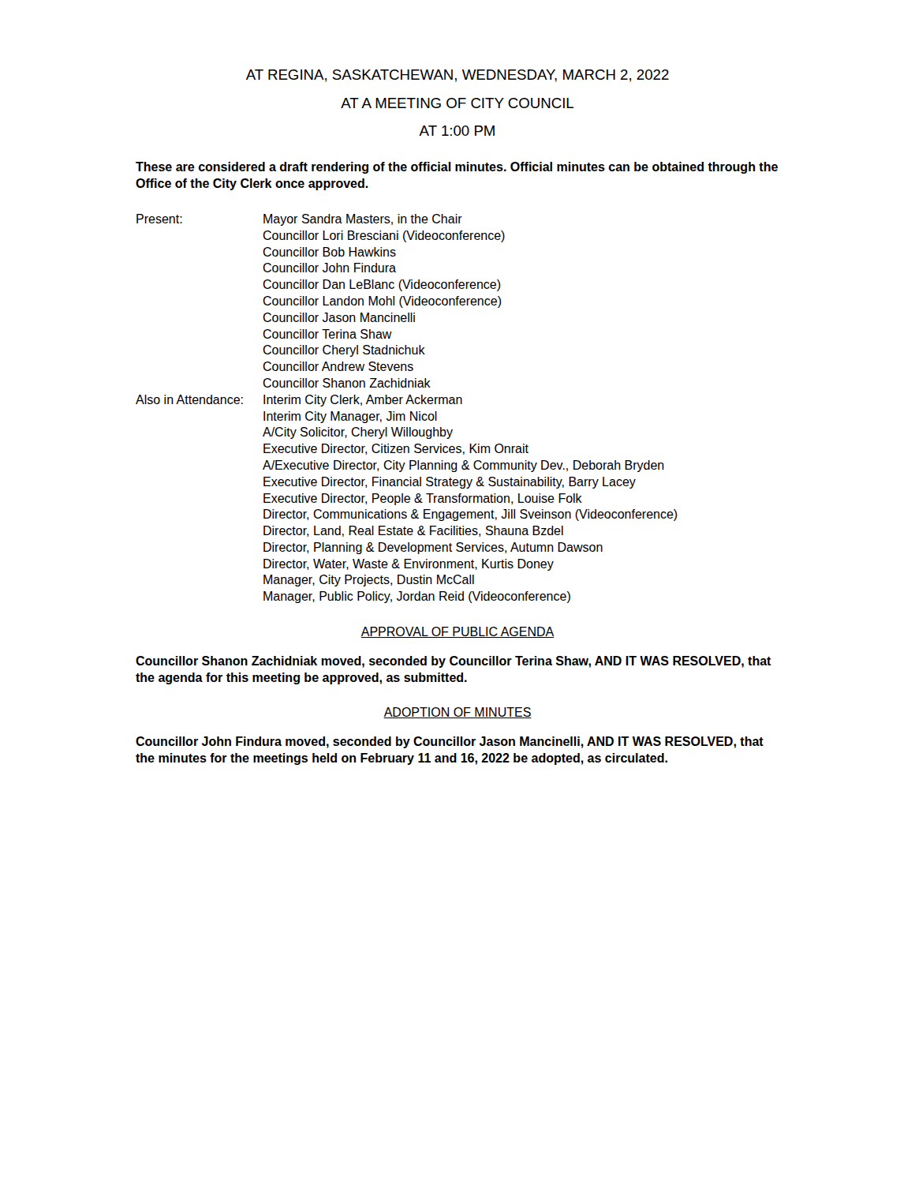AT REGINA, SASKATCHEWAN, WEDNESDAY, MARCH 2, 2022
AT A MEETING OF CITY COUNCIL
AT 1:00 PM
These are considered a draft rendering of the official minutes. Official minutes can be obtained through the Office of the City Clerk once approved.
| Present: | Mayor Sandra Masters, in the Chair Councillor Lori Bresciani (Videoconference) Councillor Bob Hawkins Councillor John Findura Councillor Dan LeBlanc (Videoconference) Councillor Landon Mohl (Videoconference) Councillor Jason Mancinelli Councillor Terina Shaw Councillor Cheryl Stadnichuk Councillor Andrew Stevens Councillor Shanon Zachidniak |
| Also in Attendance: | Interim City Clerk, Amber Ackerman Interim City Manager, Jim Nicol A/City Solicitor, Cheryl Willoughby Executive Director, Citizen Services, Kim Onrait A/Executive Director, City Planning & Community Dev., Deborah Bryden Executive Director, Financial Strategy & Sustainability, Barry Lacey Executive Director, People & Transformation, Louise Folk Director, Communications & Engagement, Jill Sveinson (Videoconference) Director, Land, Real Estate & Facilities, Shauna Bzdel Director, Planning & Development Services, Autumn Dawson Director, Water, Waste & Environment, Kurtis Doney Manager, City Projects, Dustin McCall Manager, Public Policy, Jordan Reid (Videoconference) |
APPROVAL OF PUBLIC AGENDA
Councillor Shanon Zachidniak moved, seconded by Councillor Terina Shaw, AND IT WAS RESOLVED, that the agenda for this meeting be approved, as submitted.
ADOPTION OF MINUTES
Councillor John Findura moved, seconded by Councillor Jason Mancinelli, AND IT WAS RESOLVED, that the minutes for the meetings held on February 11 and 16, 2022 be adopted, as circulated.